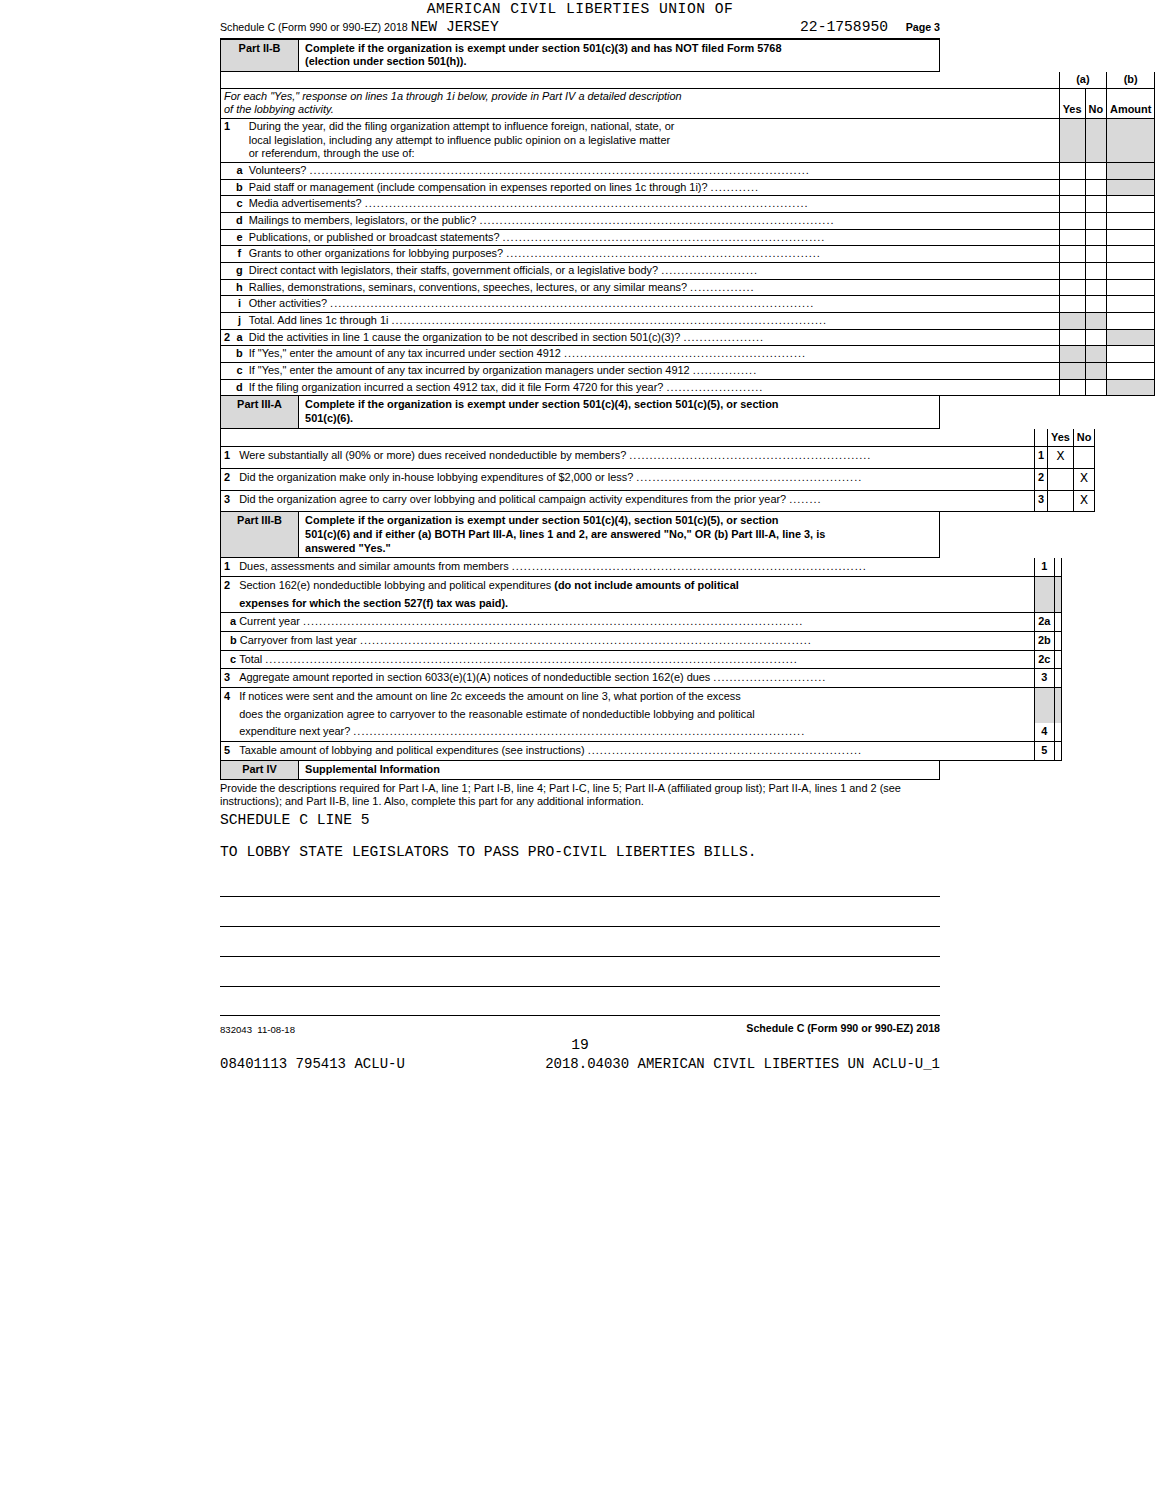AMERICAN CIVIL LIBERTIES UNION OF
Schedule C (Form 990 or 990-EZ) 2018 NEW JERSEY
22-1758950 Page 3
Part II-B
Complete if the organization is exempt under section 501(c)(3) and has NOT filed Form 5768 (election under section 501(h)).
| | (a) | (b) |
| For each "Yes," response on lines 1a through 1i below, provide in Part IV a detailed description of the lobbying activity. | Yes | No | Amount |
| 1 | | During the year, did the filing organization attempt to influence foreign, national, state, or local legislation, including any attempt to influence public opinion on a legislative matter or referendum, through the use of: | | | |
| | a | Volunteers? | | | |
| | b | Paid staff or management (include compensation in expenses reported on lines 1c through 1i)? | | | |
| | c | Media advertisements? | | | |
| | d | Mailings to members, legislators, or the public? | | | |
| | e | Publications, or published or broadcast statements? | | | |
| | f | Grants to other organizations for lobbying purposes? | | | |
| | g | Direct contact with legislators, their staffs, government officials, or a legislative body? | | | |
| | h | Rallies, demonstrations, seminars, conventions, speeches, lectures, or any similar means? | | | |
| | i | Other activities? | | | |
| | j | Total. Add lines 1c through 1i | | | |
| 2 | a | Did the activities in line 1 cause the organization to be not described in section 501(c)(3)? | | | |
| | b | If "Yes," enter the amount of any tax incurred under section 4912 | | | |
| | c | If "Yes," enter the amount of any tax incurred by organization managers under section 4912 | | | |
| | d | If the filing organization incurred a section 4912 tax, did it file Form 4720 for this year? | | | |
Part III-A
Complete if the organization is exempt under section 501(c)(4), section 501(c)(5), or section 501(c)(6).
| | | Yes | No |
| 1 Were substantially all (90% or more) dues received nondeductible by members? | 1 | X | |
| 2 Did the organization make only in-house lobbying expenditures of $2,000 or less? | 2 | | X |
| 3 Did the organization agree to carry over lobbying and political campaign activity expenditures from the prior year? | 3 | | X |
Part III-B
Complete if the organization is exempt under section 501(c)(4), section 501(c)(5), or section 501(c)(6) and if either (a) BOTH Part III-A, lines 1 and 2, are answered "No," OR (b) Part III-A, line 3, is answered "Yes."
| 1 Dues, assessments and similar amounts from members | 1 | |
| 2 Section 162(e) nondeductible lobbying and political expenditures (do not include amounts of political | | |
| expenses for which the section 527(f) tax was paid). | | |
| a Current year | 2a | |
| b Carryover from last year | 2b | |
| c Total | 2c | |
| 3 Aggregate amount reported in section 6033(e)(1)(A) notices of nondeductible section 162(e) dues | 3 | |
| 4 If notices were sent and the amount on line 2c exceeds the amount on line 3, what portion of the excess | | |
| does the organization agree to carryover to the reasonable estimate of nondeductible lobbying and political | | |
| expenditure next year? | 4 | |
| 5 Taxable amount of lobbying and political expenditures (see instructions) | 5 | |
Part IV
Supplemental Information
Provide the descriptions required for Part I-A, line 1; Part I-B, line 4; Part I-C, line 5; Part II-A (affiliated group list); Part II-A, lines 1 and 2 (see
instructions); and Part II-B, line 1. Also, complete this part for any additional information.
SCHEDULE C LINE 5
TO LOBBY STATE LEGISLATORS TO PASS PRO-CIVIL LIBERTIES BILLS.
832043 11-08-18
Schedule C (Form 990 or 990-EZ) 2018
19
08401113 795413 ACLU-U
2018.04030 AMERICAN CIVIL LIBERTIES UN ACLU-U_1